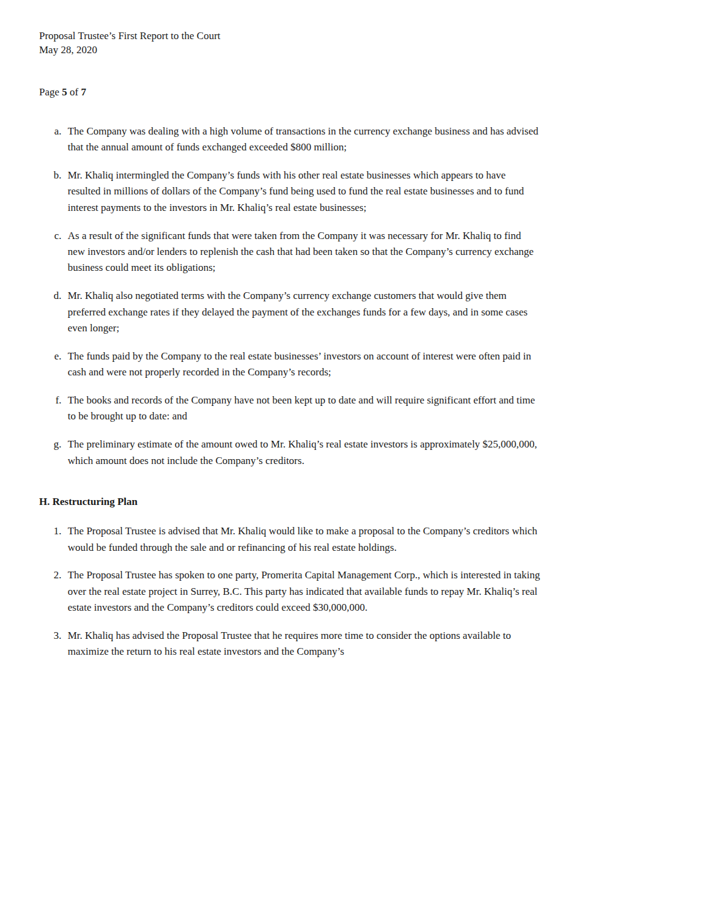Proposal Trustee’s First Report to the Court
May 28, 2020
Page 5 of 7
The Company was dealing with a high volume of transactions in the currency exchange business and has advised that the annual amount of funds exchanged exceeded $800 million;
Mr. Khaliq intermingled the Company’s funds with his other real estate businesses which appears to have resulted in millions of dollars of the Company’s fund being used to fund the real estate businesses and to fund interest payments to the investors in Mr. Khaliq’s real estate businesses;
As a result of the significant funds that were taken from the Company it was necessary for Mr. Khaliq to find new investors and/or lenders to replenish the cash that had been taken so that the Company’s currency exchange business could meet its obligations;
Mr. Khaliq also negotiated terms with the Company’s currency exchange customers that would give them preferred exchange rates if they delayed the payment of the exchanges funds for a few days, and in some cases even longer;
The funds paid by the Company to the real estate businesses’ investors on account of interest were often paid in cash and were not properly recorded in the Company’s records;
The books and records of the Company have not been kept up to date and will require significant effort and time to be brought up to date: and
The preliminary estimate of the amount owed to Mr. Khaliq’s real estate investors is approximately $25,000,000, which amount does not include the Company’s creditors.
H. Restructuring Plan
The Proposal Trustee is advised that Mr. Khaliq would like to make a proposal to the Company’s creditors which would be funded through the sale and or refinancing of his real estate holdings.
The Proposal Trustee has spoken to one party, Promerita Capital Management Corp., which is interested in taking over the real estate project in Surrey, B.C. This party has indicated that available funds to repay Mr. Khaliq’s real estate investors and the Company’s creditors could exceed $30,000,000.
Mr. Khaliq has advised the Proposal Trustee that he requires more time to consider the options available to maximize the return to his real estate investors and the Company’s